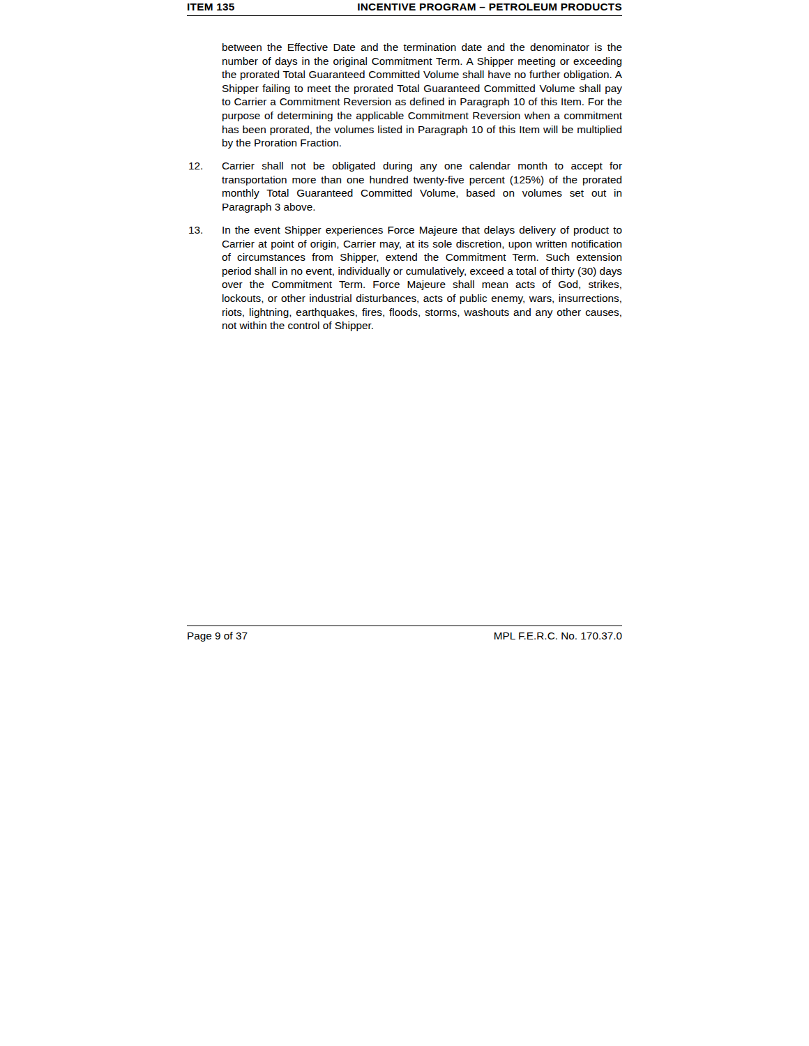ITEM 135
INCENTIVE PROGRAM – PETROLEUM PRODUCTS
between the Effective Date and the termination date and the denominator is the number of days in the original Commitment Term. A Shipper meeting or exceeding the prorated Total Guaranteed Committed Volume shall have no further obligation. A Shipper failing to meet the prorated Total Guaranteed Committed Volume shall pay to Carrier a Commitment Reversion as defined in Paragraph 10 of this Item. For the purpose of determining the applicable Commitment Reversion when a commitment has been prorated, the volumes listed in Paragraph 10 of this Item will be multiplied by the Proration Fraction.
12.
Carrier shall not be obligated during any one calendar month to accept for transportation more than one hundred twenty-five percent (125%) of the prorated monthly Total Guaranteed Committed Volume, based on volumes set out in Paragraph 3 above.
13.
In the event Shipper experiences Force Majeure that delays delivery of product to Carrier at point of origin, Carrier may, at its sole discretion, upon written notification of circumstances from Shipper, extend the Commitment Term. Such extension period shall in no event, individually or cumulatively, exceed a total of thirty (30) days over the Commitment Term. Force Majeure shall mean acts of God, strikes, lockouts, or other industrial disturbances, acts of public enemy, wars, insurrections, riots, lightning, earthquakes, fires, floods, storms, washouts and any other causes, not within the control of Shipper.
Page 9 of 37
MPL F.E.R.C. No. 170.37.0